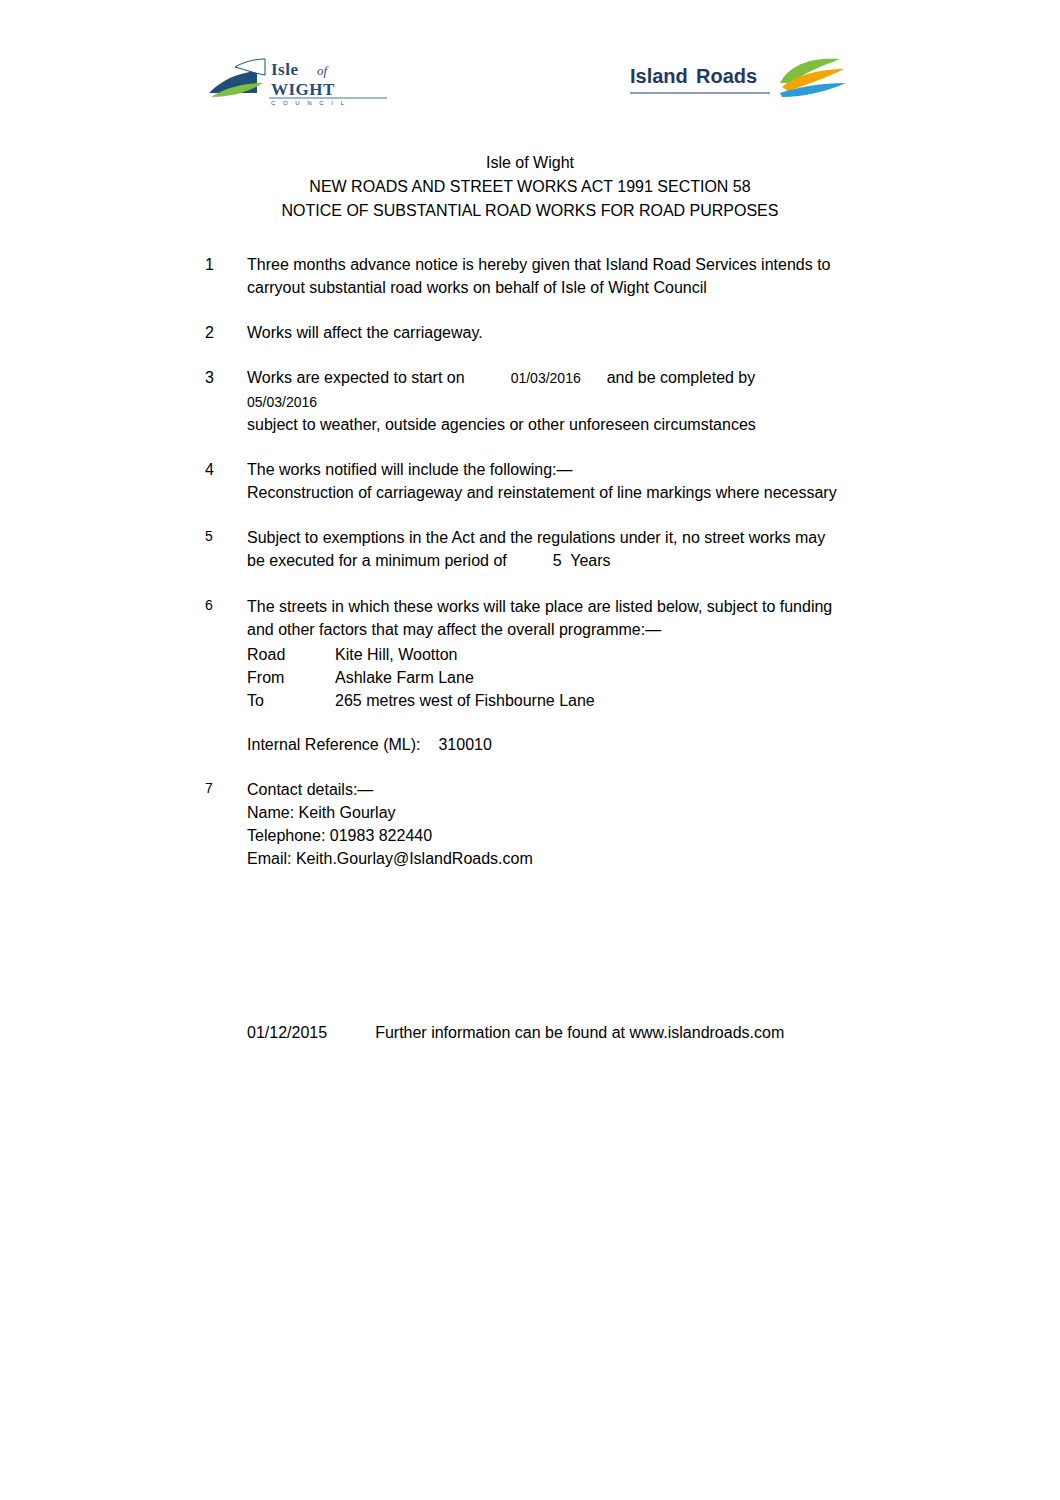Isle of WIGHT C O U N C I L
Island Roads
Isle of Wight NEW ROADS AND STREET WORKS ACT 1991 SECTION 58 NOTICE OF SUBSTANTIAL ROAD WORKS FOR ROAD PURPOSES
1 Three months advance notice is hereby given that Island Road Services intends to carryout substantial road works on behalf of Isle of Wight Council
2 Works will affect the carriageway.
3 Works are expected to start on 01/03/2016 and be completed by 05/03/2016 subject to weather, outside agencies or other unforeseen circumstances
4 The works notified will include the following:— Reconstruction of carriageway and reinstatement of line markings where necessary
5 Subject to exemptions in the Act and the regulations under it, no street works may be executed for a minimum period of 5 Years
6 The streets in which these works will take place are listed below, subject to funding and other factors that may affect the overall programme:—
Road Kite Hill, Wootton From Ashlake Farm Lane To265 metres west of Fishbourne Lane
Internal Reference (ML): 310010
7 Contact details:—
Name: Keith Gourlay Telephone: 01983 822440 Email: Keith.Gourlay@IslandRoads.com
01/12/2015 Further information can be found at www.islandroads.com